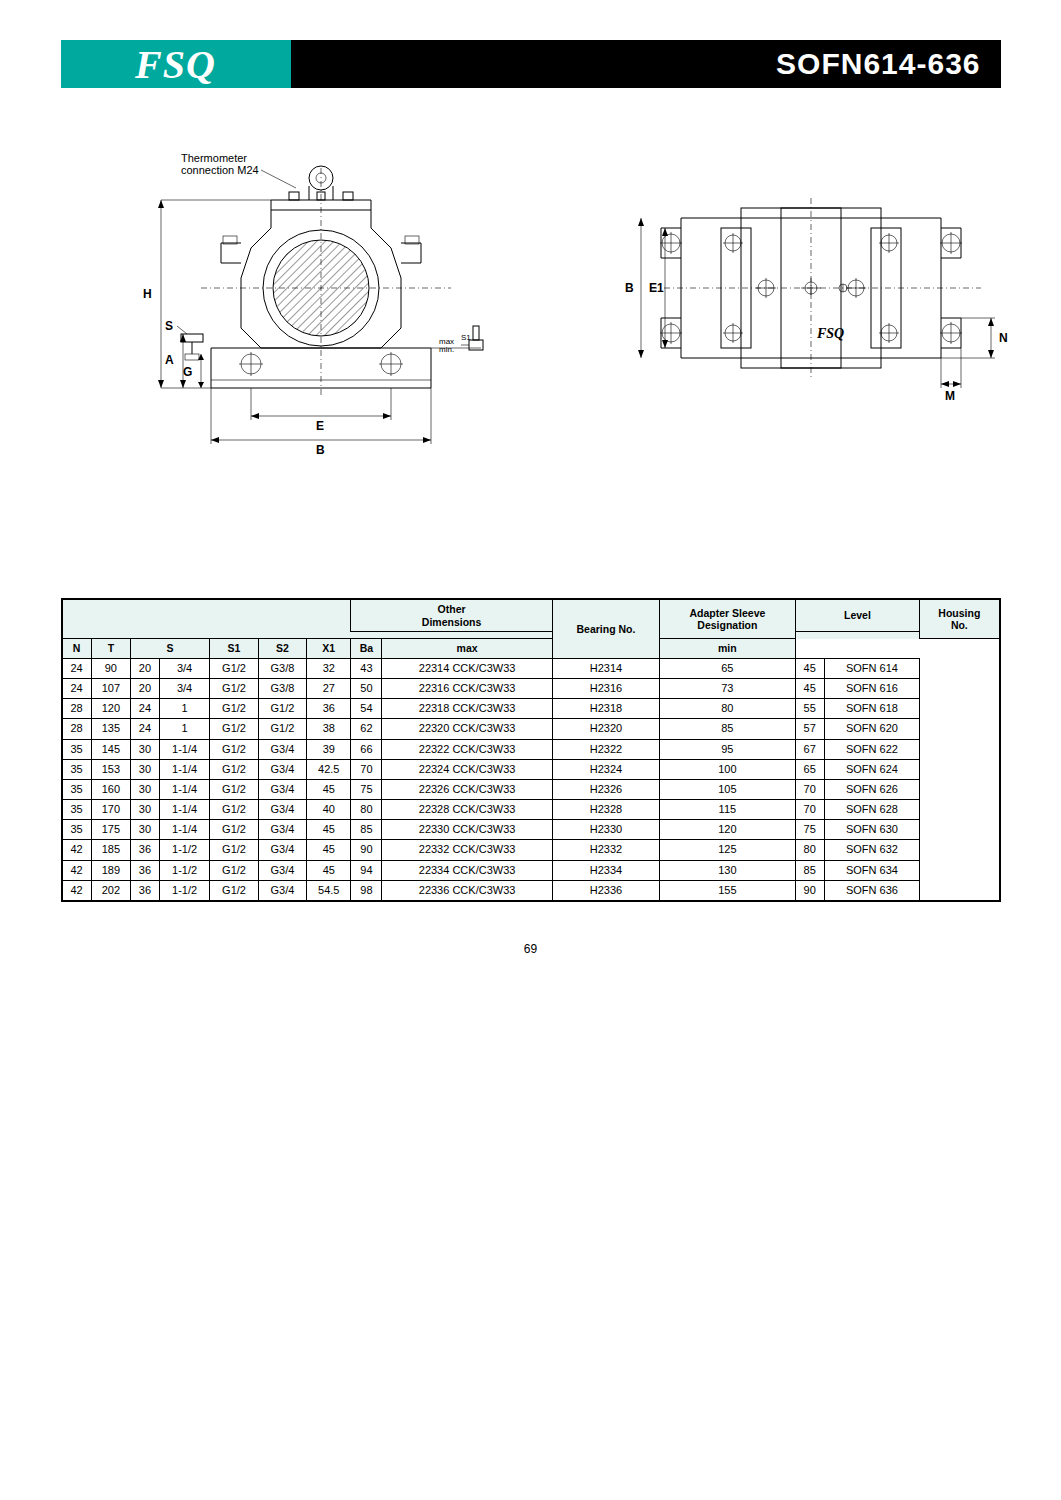FSQ
SOFN614-636
Thermometer connection M24 max min. S1 H A G S E B
FSQ B E1 N M
| | | Other Dimensions | Bearing No. | Adapter Sleeve Designation | Level | Housing No. |
| --- | --- | --- | --- | --- | --- | --- |
| N | T | S | S1 | S2 | X1 | Ba | max | min |
| 24 | 90 | 20 | 3/4 | G1/2 | G3/8 | 32 | 43 | 22314 CCK/C3W33 | H2314 | 65 | 45 | SOFN 614 |
| 24 | 107 | 20 | 3/4 | G1/2 | G3/8 | 27 | 50 | 22316 CCK/C3W33 | H2316 | 73 | 45 | SOFN 616 |
| 28 | 120 | 24 | 1 | G1/2 | G1/2 | 36 | 54 | 22318 CCK/C3W33 | H2318 | 80 | 55 | SOFN 618 |
| 28 | 135 | 24 | 1 | G1/2 | G1/2 | 38 | 62 | 22320 CCK/C3W33 | H2320 | 85 | 57 | SOFN 620 |
| 35 | 145 | 30 | 1-1/4 | G1/2 | G3/4 | 39 | 66 | 22322 CCK/C3W33 | H2322 | 95 | 67 | SOFN 622 |
| 35 | 153 | 30 | 1-1/4 | G1/2 | G3/4 | 42.5 | 70 | 22324 CCK/C3W33 | H2324 | 100 | 65 | SOFN 624 |
| 35 | 160 | 30 | 1-1/4 | G1/2 | G3/4 | 45 | 75 | 22326 CCK/C3W33 | H2326 | 105 | 70 | SOFN 626 |
| 35 | 170 | 30 | 1-1/4 | G1/2 | G3/4 | 40 | 80 | 22328 CCK/C3W33 | H2328 | 115 | 70 | SOFN 628 |
| 35 | 175 | 30 | 1-1/4 | G1/2 | G3/4 | 45 | 85 | 22330 CCK/C3W33 | H2330 | 120 | 75 | SOFN 630 |
| 42 | 185 | 36 | 1-1/2 | G1/2 | G3/4 | 45 | 90 | 22332 CCK/C3W33 | H2332 | 125 | 80 | SOFN 632 |
| 42 | 189 | 36 | 1-1/2 | G1/2 | G3/4 | 45 | 94 | 22334 CCK/C3W33 | H2334 | 130 | 85 | SOFN 634 |
| 42 | 202 | 36 | 1-1/2 | G1/2 | G3/4 | 54.5 | 98 | 22336 CCK/C3W33 | H2336 | 155 | 90 | SOFN 636 |
69